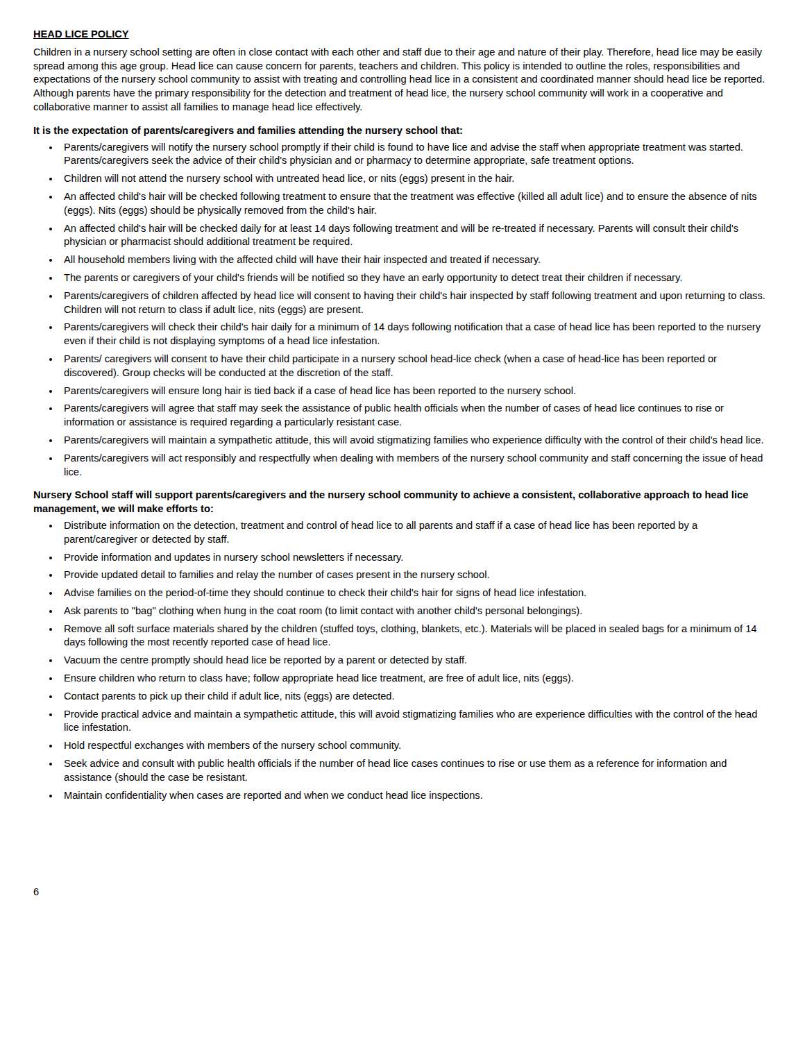HEAD LICE POLICY
Children in a nursery school setting are often in close contact with each other and staff due to their age and nature of their play. Therefore, head lice may be easily spread among this age group. Head lice can cause concern for parents, teachers and children. This policy is intended to outline the roles, responsibilities and expectations of the nursery school community to assist with treating and controlling head lice in a consistent and coordinated manner should head lice be reported. Although parents have the primary responsibility for the detection and treatment of head lice, the nursery school community will work in a cooperative and collaborative manner to assist all families to manage head lice effectively.
It is the expectation of parents/caregivers and families attending the nursery school that:
Parents/caregivers will notify the nursery school promptly if their child is found to have lice and advise the staff when appropriate treatment was started. Parents/caregivers seek the advice of their child's physician and or pharmacy to determine appropriate, safe treatment options.
Children will not attend the nursery school with untreated head lice, or nits (eggs) present in the hair.
An affected child's hair will be checked following treatment to ensure that the treatment was effective (killed all adult lice) and to ensure the absence of nits (eggs). Nits (eggs) should be physically removed from the child's hair.
An affected child's hair will be checked daily for at least 14 days following treatment and will be re-treated if necessary. Parents will consult their child's physician or pharmacist should additional treatment be required.
All household members living with the affected child will have their hair inspected and treated if necessary.
The parents or caregivers of your child's friends will be notified so they have an early opportunity to detect treat their children if necessary.
Parents/caregivers of children affected by head lice will consent to having their child's hair inspected by staff following treatment and upon returning to class. Children will not return to class if adult lice, nits (eggs) are present.
Parents/caregivers will check their child's hair daily for a minimum of 14 days following notification that a case of head lice has been reported to the nursery even if their child is not displaying symptoms of a head lice infestation.
Parents/ caregivers will consent to have their child participate in a nursery school head-lice check (when a case of head-lice has been reported or discovered). Group checks will be conducted at the discretion of the staff.
Parents/caregivers will ensure long hair is tied back if a case of head lice has been reported to the nursery school.
Parents/caregivers will agree that staff may seek the assistance of public health officials when the number of cases of head lice continues to rise or information or assistance is required regarding a particularly resistant case.
Parents/caregivers will maintain a sympathetic attitude, this will avoid stigmatizing families who experience difficulty with the control of their child's head lice.
Parents/caregivers will act responsibly and respectfully when dealing with members of the nursery school community and staff concerning the issue of head lice.
Nursery School staff will support parents/caregivers and the nursery school community to achieve a consistent, collaborative approach to head lice management, we will make efforts to:
Distribute information on the detection, treatment and control of head lice to all parents and staff if a case of head lice has been reported by a parent/caregiver or detected by staff.
Provide information and updates in nursery school newsletters if necessary.
Provide updated detail to families and relay the number of cases present in the nursery school.
Advise families on the period-of-time they should continue to check their child's hair for signs of head lice infestation.
Ask parents to "bag" clothing when hung in the coat room (to limit contact with another child's personal belongings).
Remove all soft surface materials shared by the children (stuffed toys, clothing, blankets, etc.). Materials will be placed in sealed bags for a minimum of 14 days following the most recently reported case of head lice.
Vacuum the centre promptly should head lice be reported by a parent or detected by staff.
Ensure children who return to class have; follow appropriate head lice treatment, are free of adult lice, nits (eggs).
Contact parents to pick up their child if adult lice, nits (eggs) are detected.
Provide practical advice and maintain a sympathetic attitude, this will avoid stigmatizing families who are experience difficulties with the control of the head lice infestation.
Hold respectful exchanges with members of the nursery school community.
Seek advice and consult with public health officials if the number of head lice cases continues to rise or use them as a reference for information and assistance (should the case be resistant.
Maintain confidentiality when cases are reported and when we conduct head lice inspections.
6